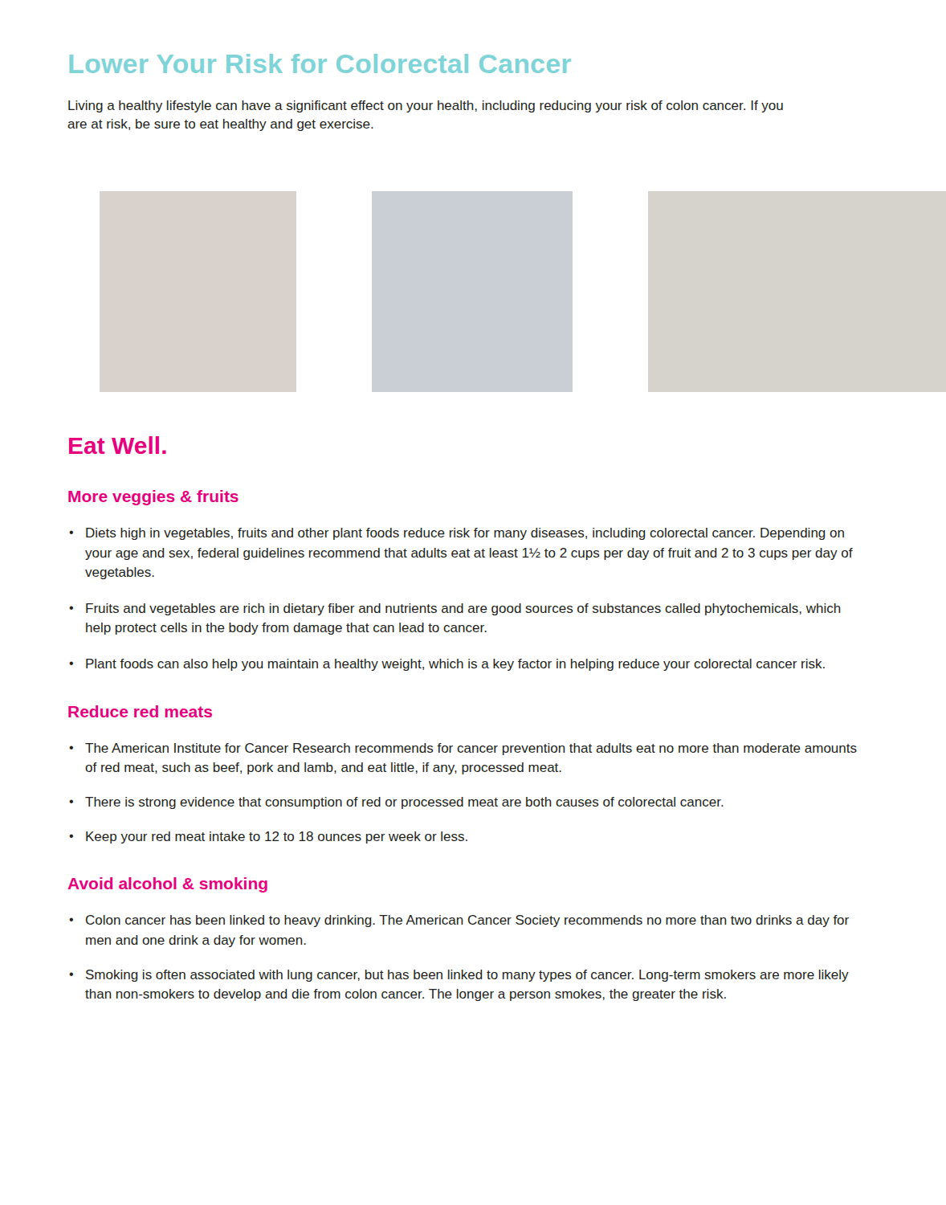Lower Your Risk for Colorectal Cancer
Living a healthy lifestyle can have a significant effect on your health, including reducing your risk of colon cancer. If you are at risk, be sure to eat healthy and get exercise.
Eat Well.
More veggies & fruits
Diets high in vegetables, fruits and other plant foods reduce risk for many diseases, including colorectal cancer. Depending on your age and sex, federal guidelines recommend that adults eat at least 1½ to 2 cups per day of fruit and 2 to 3 cups per day of vegetables.
Fruits and vegetables are rich in dietary fiber and nutrients and are good sources of substances called phytochemicals, which help protect cells in the body from damage that can lead to cancer.
Plant foods can also help you maintain a healthy weight, which is a key factor in helping reduce your colorectal cancer risk.
Reduce red meats
The American Institute for Cancer Research recommends for cancer prevention that adults eat no more than moderate amounts of red meat, such as beef, pork and lamb, and eat little, if any, processed meat.
There is strong evidence that consumption of red or processed meat are both causes of colorectal cancer.
Keep your red meat intake to 12 to 18 ounces per week or less.
Avoid alcohol & smoking
Colon cancer has been linked to heavy drinking. The American Cancer Society recommends no more than two drinks a day for men and one drink a day for women.
Smoking is often associated with lung cancer, but has been linked to many types of cancer. Long-term smokers are more likely than non-smokers to develop and die from colon cancer. The longer a person smokes, the greater the risk.